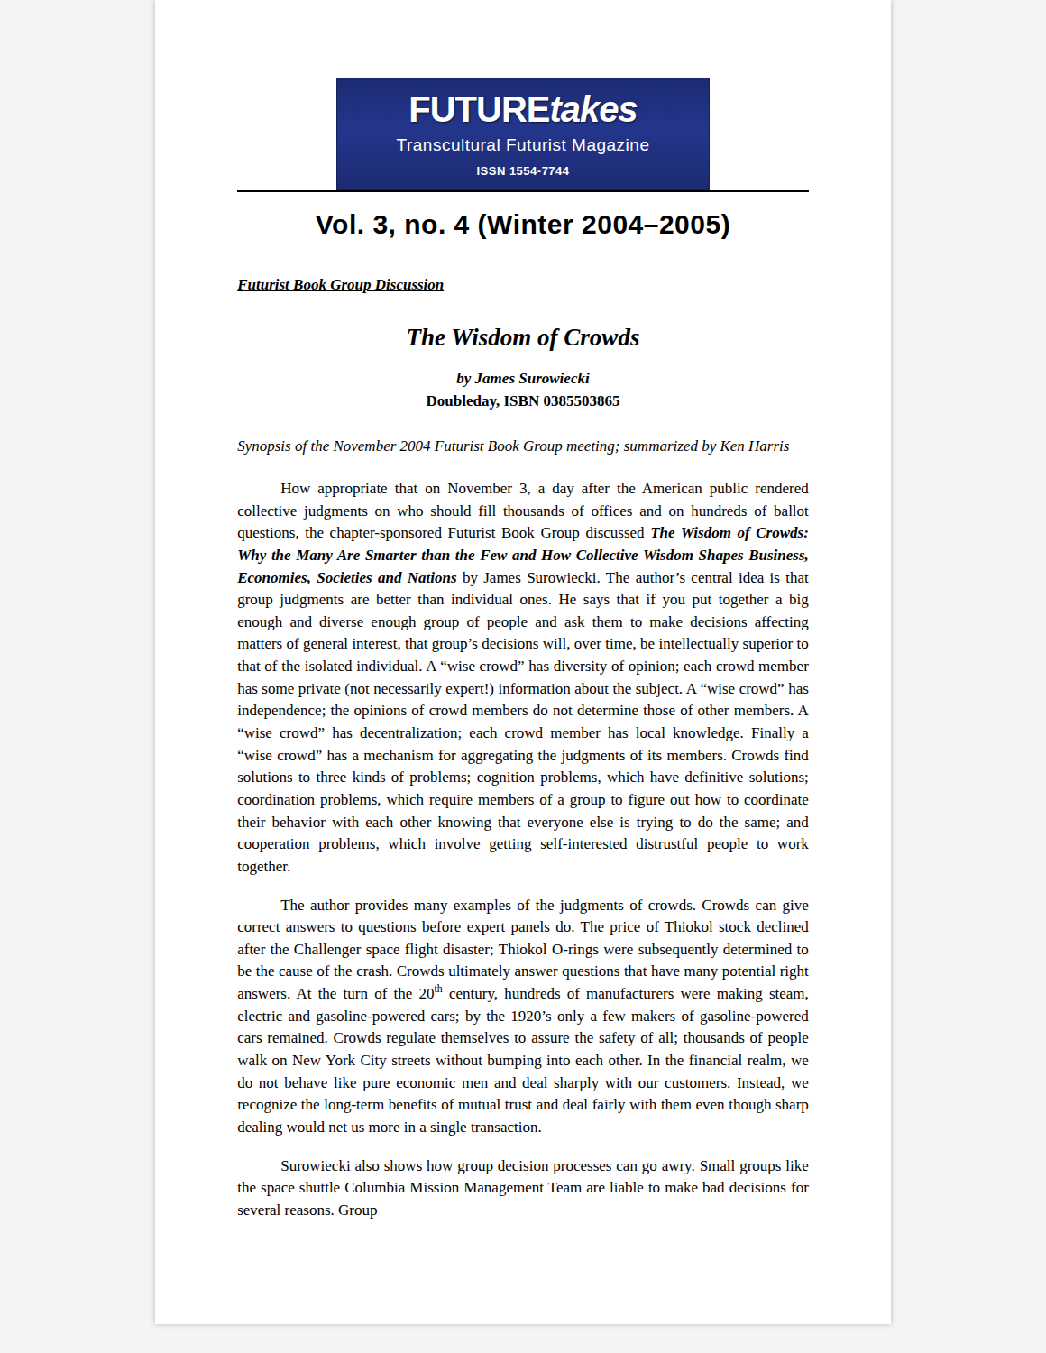FUTUREtakes
Transcultural Futurist Magazine
ISSN 1554-7744
Vol. 3, no. 4 (Winter 2004–2005)
Futurist Book Group Discussion
The Wisdom of Crowds
by James Surowiecki
Doubleday, ISBN 0385503865
Synopsis of the November 2004 Futurist Book Group meeting; summarized by Ken Harris
How appropriate that on November 3, a day after the American public rendered collective judgments on who should fill thousands of offices and on hundreds of ballot questions, the chapter-sponsored Futurist Book Group discussed The Wisdom of Crowds: Why the Many Are Smarter than the Few and How Collective Wisdom Shapes Business, Economies, Societies and Nations by James Surowiecki. The author’s central idea is that group judgments are better than individual ones. He says that if you put together a big enough and diverse enough group of people and ask them to make decisions affecting matters of general interest, that group’s decisions will, over time, be intellectually superior to that of the isolated individual. A “wise crowd” has diversity of opinion; each crowd member has some private (not necessarily expert!) information about the subject. A “wise crowd” has independence; the opinions of crowd members do not determine those of other members. A “wise crowd” has decentralization; each crowd member has local knowledge. Finally a “wise crowd” has a mechanism for aggregating the judgments of its members. Crowds find solutions to three kinds of problems; cognition problems, which have definitive solutions; coordination problems, which require members of a group to figure out how to coordinate their behavior with each other knowing that everyone else is trying to do the same; and cooperation problems, which involve getting self-interested distrustful people to work together.
The author provides many examples of the judgments of crowds. Crowds can give correct answers to questions before expert panels do. The price of Thiokol stock declined after the Challenger space flight disaster; Thiokol O-rings were subsequently determined to be the cause of the crash. Crowds ultimately answer questions that have many potential right answers. At the turn of the 20th century, hundreds of manufacturers were making steam, electric and gasoline-powered cars; by the 1920’s only a few makers of gasoline-powered cars remained. Crowds regulate themselves to assure the safety of all; thousands of people walk on New York City streets without bumping into each other. In the financial realm, we do not behave like pure economic men and deal sharply with our customers. Instead, we recognize the long-term benefits of mutual trust and deal fairly with them even though sharp dealing would net us more in a single transaction.
Surowiecki also shows how group decision processes can go awry. Small groups like the space shuttle Columbia Mission Management Team are liable to make bad decisions for several reasons. Group